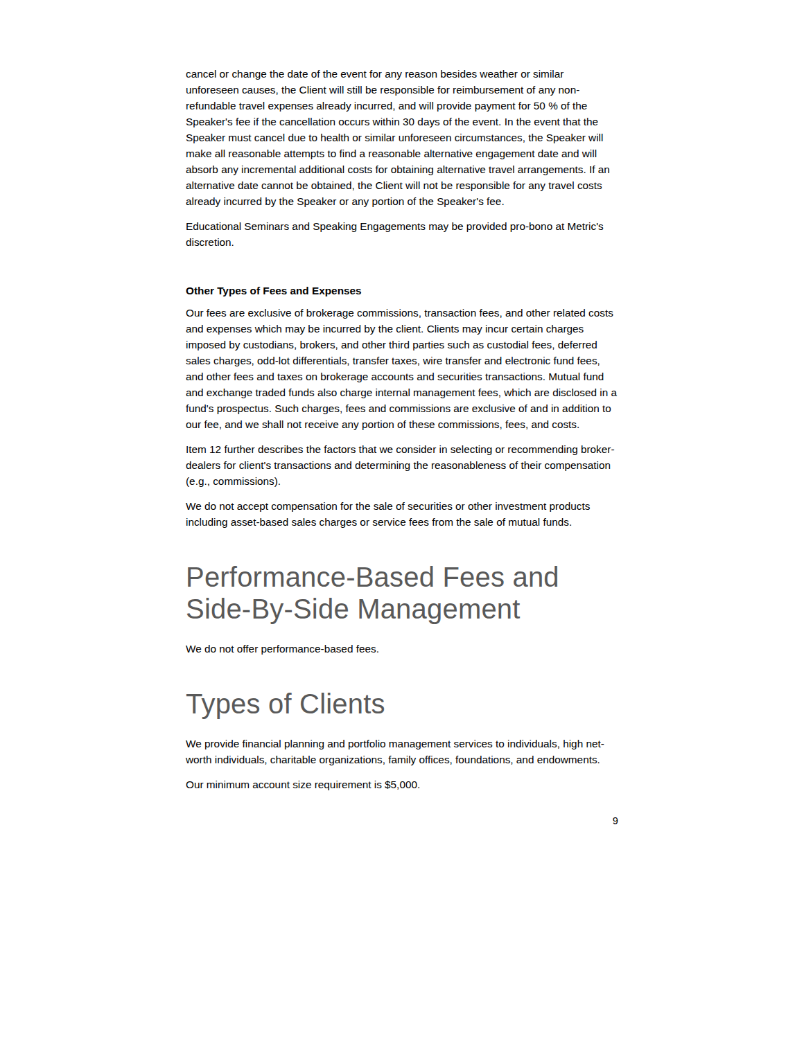cancel or change the date of the event for any reason besides weather or similar unforeseen causes, the Client will still be responsible for reimbursement of any non-refundable travel expenses already incurred, and will provide payment for 50 % of the Speaker's fee if the cancellation occurs within 30 days of the event. In the event that the Speaker must cancel due to health or similar unforeseen circumstances, the Speaker will make all reasonable attempts to find a reasonable alternative engagement date and will absorb any incremental additional costs for obtaining alternative travel arrangements. If an alternative date cannot be obtained, the Client will not be responsible for any travel costs already incurred by the Speaker or any portion of the Speaker's fee.
Educational Seminars and Speaking Engagements may be provided pro-bono at Metric's discretion.
Other Types of Fees and Expenses
Our fees are exclusive of brokerage commissions, transaction fees, and other related costs and expenses which may be incurred by the client. Clients may incur certain charges imposed by custodians, brokers, and other third parties such as custodial fees, deferred sales charges, odd-lot differentials, transfer taxes, wire transfer and electronic fund fees, and other fees and taxes on brokerage accounts and securities transactions. Mutual fund and exchange traded funds also charge internal management fees, which are disclosed in a fund's prospectus. Such charges, fees and commissions are exclusive of and in addition to our fee, and we shall not receive any portion of these commissions, fees, and costs.
Item 12 further describes the factors that we consider in selecting or recommending broker-dealers for client's transactions and determining the reasonableness of their compensation (e.g., commissions).
We do not accept compensation for the sale of securities or other investment products including asset-based sales charges or service fees from the sale of mutual funds.
Performance-Based Fees and Side-By-Side Management
We do not offer performance-based fees.
Types of Clients
We provide financial planning and portfolio management services to individuals, high net-worth individuals, charitable organizations, family offices, foundations, and endowments.
Our minimum account size requirement is $5,000.
9